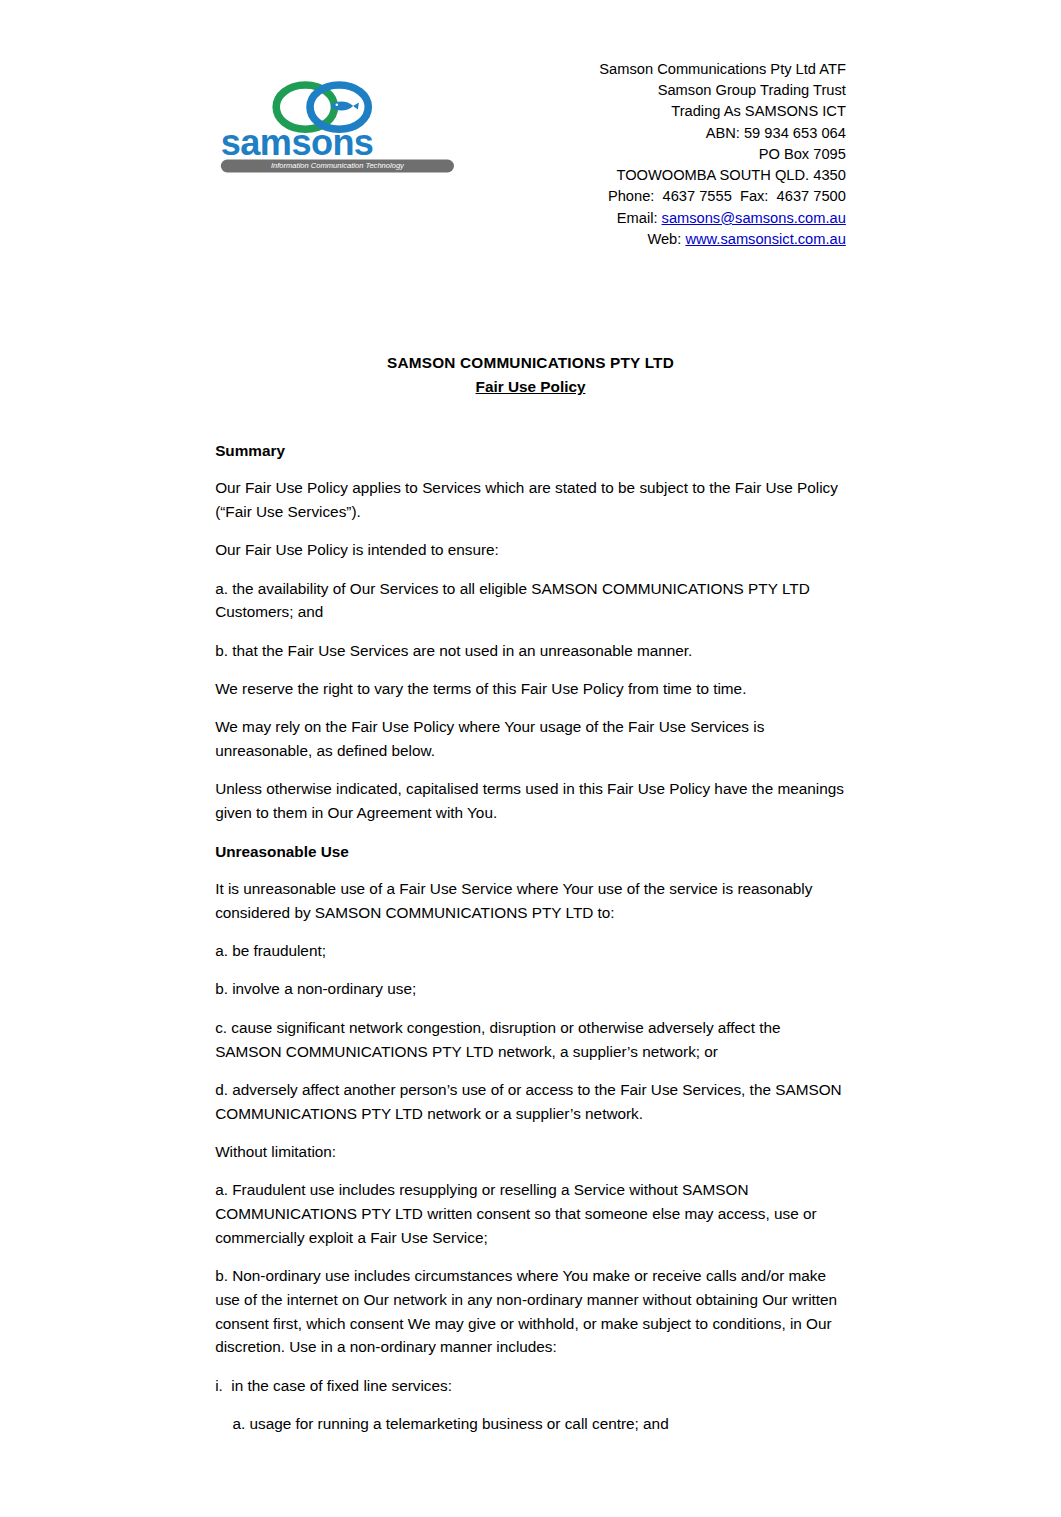Samsons — Information Communication Technology samsons Information Communication Technology
Samson Communications Pty Ltd ATF
Samson Group Trading Trust
Trading As SAMSONS ICT
ABN: 59 934 653 064
PO Box 7095
TOOWOOMBA SOUTH QLD. 4350
Phone: 4637 7555 Fax: 4637 7500
Email: samsons@samsons.com.au
Web: www.samsonsict.com.au
SAMSON COMMUNICATIONS PTY LTD
Fair Use Policy
Summary
Our Fair Use Policy applies to Services which are stated to be subject to the Fair Use Policy (“Fair Use Services”).
Our Fair Use Policy is intended to ensure:
a. the availability of Our Services to all eligible SAMSON COMMUNICATIONS PTY LTD Customers; and
b. that the Fair Use Services are not used in an unreasonable manner.
We reserve the right to vary the terms of this Fair Use Policy from time to time.
We may rely on the Fair Use Policy where Your usage of the Fair Use Services is unreasonable, as defined below.
Unless otherwise indicated, capitalised terms used in this Fair Use Policy have the meanings given to them in Our Agreement with You.
Unreasonable Use
It is unreasonable use of a Fair Use Service where Your use of the service is reasonably considered by SAMSON COMMUNICATIONS PTY LTD to:
a. be fraudulent;
b. involve a non-ordinary use;
c. cause significant network congestion, disruption or otherwise adversely affect the SAMSON COMMUNICATIONS PTY LTD network, a supplier’s network; or
d. adversely affect another person’s use of or access to the Fair Use Services, the SAMSON COMMUNICATIONS PTY LTD network or a supplier’s network.
Without limitation:
a. Fraudulent use includes resupplying or reselling a Service without SAMSON COMMUNICATIONS PTY LTD written consent so that someone else may access, use or commercially exploit a Fair Use Service;
b. Non-ordinary use includes circumstances where You make or receive calls and/or make use of the internet on Our network in any non-ordinary manner without obtaining Our written consent first, which consent We may give or withhold, or make subject to conditions, in Our discretion. Use in a non-ordinary manner includes:
i. in the case of fixed line services:
a. usage for running a telemarketing business or call centre; and